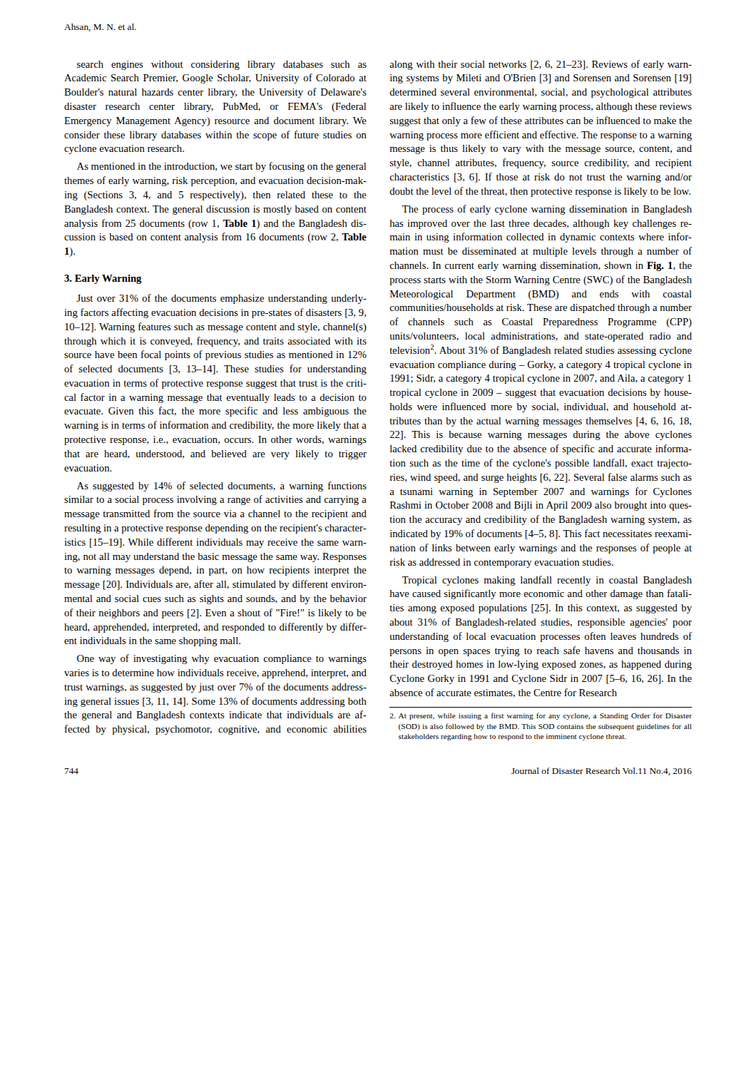Ahsan, M. N. et al.
search engines without considering library databases such as Academic Search Premier, Google Scholar, University of Colorado at Boulder's natural hazards center library, the University of Delaware's disaster research center library, PubMed, or FEMA's (Federal Emergency Management Agency) resource and document library. We consider these library databases within the scope of future studies on cyclone evacuation research.
As mentioned in the introduction, we start by focusing on the general themes of early warning, risk perception, and evacuation decision-making (Sections 3, 4, and 5 respectively), then related these to the Bangladesh context. The general discussion is mostly based on content analysis from 25 documents (row 1, Table 1) and the Bangladesh discussion is based on content analysis from 16 documents (row 2, Table 1).
3. Early Warning
Just over 31% of the documents emphasize understanding underlying factors affecting evacuation decisions in pre-states of disasters [3, 9, 10–12]. Warning features such as message content and style, channel(s) through which it is conveyed, frequency, and traits associated with its source have been focal points of previous studies as mentioned in 12% of selected documents [3, 13–14]. These studies for understanding evacuation in terms of protective response suggest that trust is the critical factor in a warning message that eventually leads to a decision to evacuate. Given this fact, the more specific and less ambiguous the warning is in terms of information and credibility, the more likely that a protective response, i.e., evacuation, occurs. In other words, warnings that are heard, understood, and believed are very likely to trigger evacuation.
As suggested by 14% of selected documents, a warning functions similar to a social process involving a range of activities and carrying a message transmitted from the source via a channel to the recipient and resulting in a protective response depending on the recipient's characteristics [15–19]. While different individuals may receive the same warning, not all may understand the basic message the same way. Responses to warning messages depend, in part, on how recipients interpret the message [20]. Individuals are, after all, stimulated by different environmental and social cues such as sights and sounds, and by the behavior of their neighbors and peers [2]. Even a shout of "Fire!" is likely to be heard, apprehended, interpreted, and responded to differently by different individuals in the same shopping mall.
One way of investigating why evacuation compliance to warnings varies is to determine how individuals receive, apprehend, interpret, and trust warnings, as suggested by just over 7% of the documents addressing general issues [3, 11, 14]. Some 13% of documents addressing both the general and Bangladesh contexts indicate that individuals are affected by physical, psychomotor, cognitive, and economic abilities along with their social networks [2, 6, 21–23]. Reviews of early warning systems by Mileti and O'Brien [3] and Sorensen and Sorensen [19] determined several environmental, social, and psychological attributes are likely to influence the early warning process, although these reviews suggest that only a few of these attributes can be influenced to make the warning process more efficient and effective. The response to a warning message is thus likely to vary with the message source, content, and style, channel attributes, frequency, source credibility, and recipient characteristics [3, 6]. If those at risk do not trust the warning and/or doubt the level of the threat, then protective response is likely to be low.
The process of early cyclone warning dissemination in Bangladesh has improved over the last three decades, although key challenges remain in using information collected in dynamic contexts where information must be disseminated at multiple levels through a number of channels. In current early warning dissemination, shown in Fig. 1, the process starts with the Storm Warning Centre (SWC) of the Bangladesh Meteorological Department (BMD) and ends with coastal communities/households at risk. These are dispatched through a number of channels such as Coastal Preparedness Programme (CPP) units/volunteers, local administrations, and state-operated radio and television2. About 31% of Bangladesh related studies assessing cyclone evacuation compliance during – Gorky, a category 4 tropical cyclone in 1991; Sidr, a category 4 tropical cyclone in 2007, and Aila, a category 1 tropical cyclone in 2009 – suggest that evacuation decisions by households were influenced more by social, individual, and household attributes than by the actual warning messages themselves [4, 6, 16, 18, 22]. This is because warning messages during the above cyclones lacked credibility due to the absence of specific and accurate information such as the time of the cyclone's possible landfall, exact trajectories, wind speed, and surge heights [6, 22]. Several false alarms such as a tsunami warning in September 2007 and warnings for Cyclones Rashmi in October 2008 and Bijli in April 2009 also brought into question the accuracy and credibility of the Bangladesh warning system, as indicated by 19% of documents [4–5, 8]. This fact necessitates reexamination of links between early warnings and the responses of people at risk as addressed in contemporary evacuation studies.
Tropical cyclones making landfall recently in coastal Bangladesh have caused significantly more economic and other damage than fatalities among exposed populations [25]. In this context, as suggested by about 31% of Bangladesh-related studies, responsible agencies' poor understanding of local evacuation processes often leaves hundreds of persons in open spaces trying to reach safe havens and thousands in their destroyed homes in low-lying exposed zones, as happened during Cyclone Gorky in 1991 and Cyclone Sidr in 2007 [5–6, 16, 26]. In the absence of accurate estimates, the Centre for Research
2. At present, while issuing a first warning for any cyclone, a Standing Order for Disaster (SOD) is also followed by the BMD. This SOD contains the subsequent guidelines for all stakeholders regarding how to respond to the imminent cyclone threat.
744 Journal of Disaster Research Vol.11 No.4, 2016